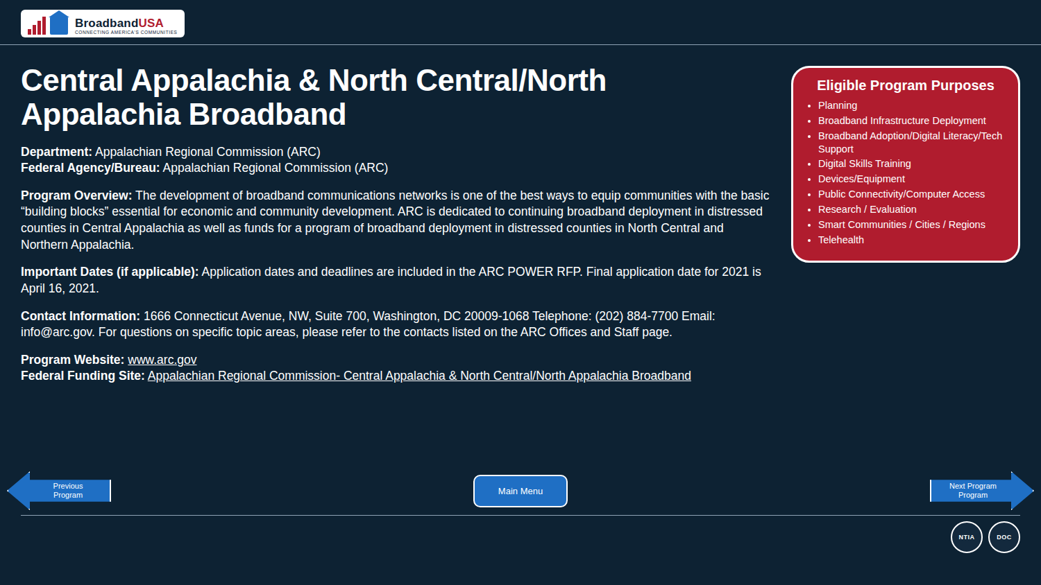BroadbandUSA Connecting America's Communities
Central Appalachia & North Central/North Appalachia Broadband
Department: Appalachian Regional Commission (ARC)
Federal Agency/Bureau: Appalachian Regional Commission (ARC)
Program Overview: The development of broadband communications networks is one of the best ways to equip communities with the basic “building blocks” essential for economic and community development. ARC is dedicated to continuing broadband deployment in distressed counties in Central Appalachia as well as funds for a program of broadband deployment in distressed counties in North Central and Northern Appalachia.
Important Dates (if applicable): Application dates and deadlines are included in the ARC POWER RFP. Final application date for 2021 is April 16, 2021.
Contact Information: 1666 Connecticut Avenue, NW, Suite 700, Washington, DC 20009-1068 Telephone: (202) 884-7700 Email: info@arc.gov. For questions on specific topic areas, please refer to the contacts listed on the ARC Offices and Staff page.
Program Website: www.arc.gov
Federal Funding Site: Appalachian Regional Commission- Central Appalachia & North Central/North Appalachia Broadband
Eligible Program Purposes
Planning
Broadband Infrastructure Deployment
Broadband Adoption/Digital Literacy/Tech Support
Digital Skills Training
Devices/Equipment
Public Connectivity/Computer Access
Research / Evaluation
Smart Communities / Cities / Regions
Telehealth
Previous
Program Main Menu Next Program
Program
NTIA
DOC